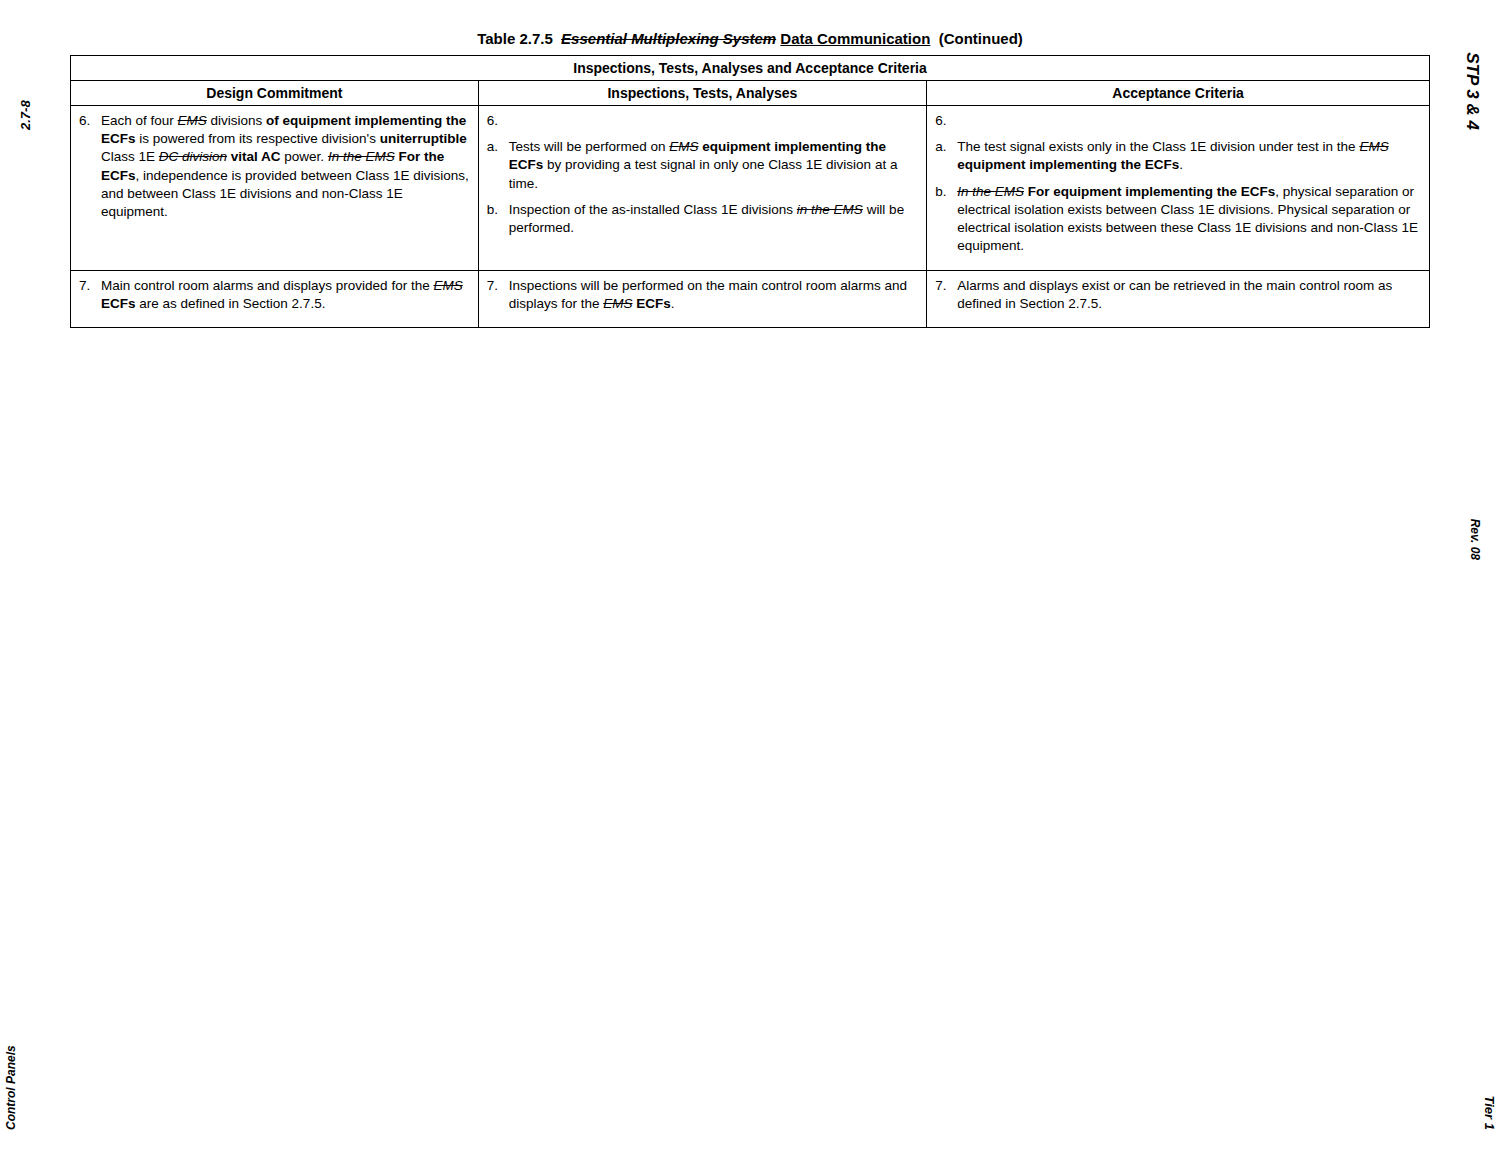2.7-8
Control Panels
STP 3 & 4
Rev. 08
Tier 1
Table 2.7.5 Essential Multiplexing System Data Communication (Continued)
| Inspections, Tests, Analyses and Acceptance Criteria |
| --- |
| Design Commitment | Inspections, Tests, Analyses | Acceptance Criteria |
| 6. Each of four EMS divisions of equipment implementing the ECFs is powered from its respective division's uniterruptible Class 1E DC division vital AC power. In the EMS For the ECFs , independence is provided between Class 1E divisions, and between Class 1E divisions and non-Class 1E equipment. | 6. a. Tests will be performed on EMS equipment implementing the ECFs by providing a test signal in only one Class 1E division at a time. b. Inspection of the as-installed Class 1E divisions in the EMS will be performed. | 6. a. The test signal exists only in the Class 1E division under test in the EMS equipment implementing the ECFs . b. In the EMS For equipment implementing the ECFs , physical separation or electrical isolation exists between Class 1E divisions. Physical separation or electrical isolation exists between these Class 1E divisions and non-Class 1E equipment. |
| 7. Main control room alarms and displays provided for the EMS ECFs are as defined in Section 2.7.5. | 7. Inspections will be performed on the main control room alarms and displays for the EMS ECFs . | 7. Alarms and displays exist or can be retrieved in the main control room as defined in Section 2.7.5. |